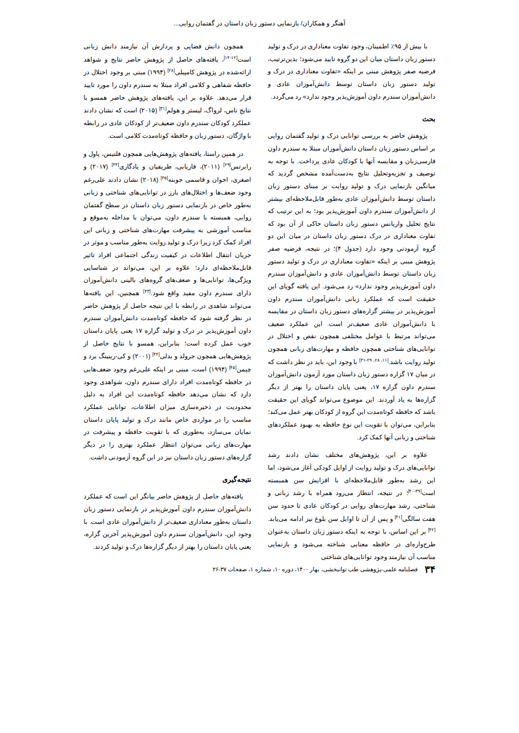آهنگر و همکاران/ بازنمایی دستور زبان داستان در گفتمان روایی...
با بیش از ۹۵٪ اطمینان، وجود تفاوت معناداری در درک و تولید دستور زبان داستان میان این دو گروه تایید می‌شود؛ بدین‌ترتیب، فرضیه صفر پژوهش مبنی بر اینکه «تفاوت معناداری در درک و تولید دستور زبان داستان توسط دانش‌آموزان عادی و دانش‌آموزان سندرم داون آموزش‌پذیر وجود ندارد» رد می‌گردد.
بحث
پژوهش حاضر به بررسی توانایی درک و تولید گفتمان روایی بر اساس دستور زبان داستان دانش‌آموزان مبتلا به سندرم داون فارسی‌زبان و مقایسه آنها با کودکان عادی پرداخت. با توجه به توصیف و تجزیه‌وتحلیل نتایج به‌دست‌آمده مشخص گردید که میانگین بازنمایی درک و تولید روایت بر مبنای دستور زبان داستان توسط دانش‌آموزان عادی به‌طور قابل‌ملاحظه‌ای بیشتر از دانش‌آموزان سندرم داون آموزش‌پذیر بود؛ به این ترتیب که نتایج تحلیل واریانس دستور زبان داستان حاکی از آن بود که تفاوت معناداری در درک دستور زبان داستان در میان این دو گروه آزمودنی وجود دارد (جدول ۴)؛ در نتیجه، فرضیه صفر پژوهش مبنی بر اینکه «تفاوت معناداری در درک و تولید دستور زبان داستان توسط دانش‌آموزان عادی و دانش‌آموزان سندرم داون آموزش‌پذیر وجود ندارد» رد می‌شود. این یافته گویای این حقیقت است که عملکرد زبانی دانش‌آموزان سندرم داون آموزش‌پذیر در بیشتر گزاره‌های دستور زبان داستان در مقایسه با دانش‌آموزان عادی ضعیف‌تر است. این عملکرد ضعیف می‌تواند مرتبط با عوامل مختلفی همچون نقص و اختلال در توانایی‌های شناختی همچون حافظه و مهارت‌های زبانی همچون تولید روایت باشد.[۱۱، ۲۸، ۲۹-۳۱] با وجود این، باید در نظر داشت که در میان ۱۷ گزاره دستور زبان داستان مورد آزمون دانش‌آموزان سندرم داون گزاره ۱۷، یعنی پایان داستان را بهتر از دیگر گزاره‌ها به یاد آوردند. این موضوع می‌تواند گویای این حقیقت باشد که حافظه کوتاه‌مدت این گروه از کودکان بهتر عمل می‌کند؛ بنابراین، می‌توان با تقویت این نوع حافظه به بهبود عملکردهای شناختی و زبانی آنها کمک کرد.
علاوه بر این، پژوهش‌های مختلف نشان دادند رشد توانایی‌های درک و تولید روایت از اوایل کودکی آغاز می‌شود، اما این رشد به‌طور قابل‌ملاحظه‌ای با افزایش سن همبسته است[۳۹-۴۰]؛ در نتیجه، انتظار می‌رود همراه با رشد زبانی و شناختی، رشد مهارت‌های روایی در کودکان عادی تا حدود سن هفت سالگی[۴۱] و پس از آن تا اوایل سن بلوغ نیز ادامه می‌یابد.[۴۲] بر این اساس، با توجه به اینکه دستور زبان داستان به‌عنوان طرح‌واره‌ای در حافظه معنایی شناخته می‌شود و بازنمایی مناسب آن نیازمند وجود توانایی‌های شناختی
همچون دانش فضایی و پردازش آن نیازمند دانش زبانی است[۱۲-۱۴]، یافته‌های حاصل از پژوهش حاضر نتایج و شواهد ارائه‌شده در پژوهش کامپبلی[۲۸] (۱۹۹۴) مبنی بر وجود اختلال در حافظه شفاهی و کلامی افراد مبتلا به سندرم داون را مورد تایید قرار می‌دهد. علاوه بر این، یافته‌های پژوهش حاضر همسو با نتایج ناس، لرواگ، لیستر و هولم[۳۱] (۲۰۱۵) است که نشان دادند عملکرد کودکان سندرم داون ضعیف‌تر از کودکان عادی در رابطه با واژگان، دستور زبان و حافظه کوتاه‌مدت کلامی است.
در همین راستا، یافته‌های پژوهش‌هایی همچون فلتیس، پاول و رابرتس[۲۹] (۲۰۱۱)، فاریابی، ظریفیان و یادگاری[۳۴] (۲۰۱۷) و اصغری، اخوان و قاسمی جوبنه[۳۵] (۲۰۱۸) نشان دادند علی‌رغم وجود ضعف‌ها و اختلال‌های بارز در توانایی‌های شناختی و زبانی به‌طور خاص در بازنمایی دستور زبان داستان در سطح گفتمان روایی، همبسته با سندرم داون، می‌توان با مداخله به‌موقع و مناسب آموزشی به پیشرفت مهارت‌های شناختی و زبانی این افراد کمک کرد زیرا درک و تولید روایت به‌طور مناسب و موثر در جریان انتقال اطلاعات در کیفیت زندگی اجتماعی افراد تاثیر قابل‌ملاحظه‌ای دارد؛ علاوه بر این، می‌تواند در شناسایی ویژگی‌ها، توانایی‌ها و ضعف‌های گروه‌های بالینی دانش‌آموزان دارای سندرم داون مفید واقع شود.[۴۳] همچنین، این یافته‌ها می‌تواند شاهدی در رابطه با این نتیجه حاصل از پژوهش حاضر در نظر گرفته شود که حافظه کوتاه‌مدت دانش‌آموزان سندرم داون آموزش‌پذیر در درک و تولید گزاره ۱۷ یعنی پایان داستان خوب عمل کرده است؛ بنابراین، همسو با نتایج حاصل از پژوهش‌هایی همچون جرولد و بدلی[۴۴] (۲۰۰۱) و کی-رینینگ برد و چپمن[۴۵] (۱۹۹۴) است، مبنی بر اینکه علی‌رغم وجود ضعف‌هایی در حافظه کوتاه‌مدت افراد دارای سندرم داون، شواهدی وجود دارد که نشان می‌دهد حافظه کوتاه‌مدت این افراد به دلیل محدودیت در ذخیره‌سازی میزان اطلاعات، توانایی عملکرد مناسب را در مواردی خاص مانند درک و تولید پایان داستان نمایان می‌سازد، به‌طوری که با تقویت حافظه و پیشرفت در مهارت‌های زبانی می‌توان انتظار عملکرد بهتری را در دیگر گزاره‌های دستور زبان داستان نیز در این گروه آزمودنی داشت.
نتیجه‌گیری
یافته‌های حاصل از پژوهش حاضر بیانگر این است که عملکرد دانش‌آموزان سندرم داون آموزش‌پذیر در بازنمایی دستور زبان داستان به‌طور معناداری ضعیف‌تر از دانش‌آموزان عادی است. با وجود این، دانش‌آموزان سندرم داون آموزش‌پذیر آخرین گزاره، یعنی پایان داستان را بهتر از دیگر گزاره‌ها درک و تولید کردند.
۳۴ فصلنامه علمی-پژوهشی طب توانبخشی، بهار ۱۴۰۰، دوره ۱۰، شماره ۱، صفحات ۳۷-۲۶